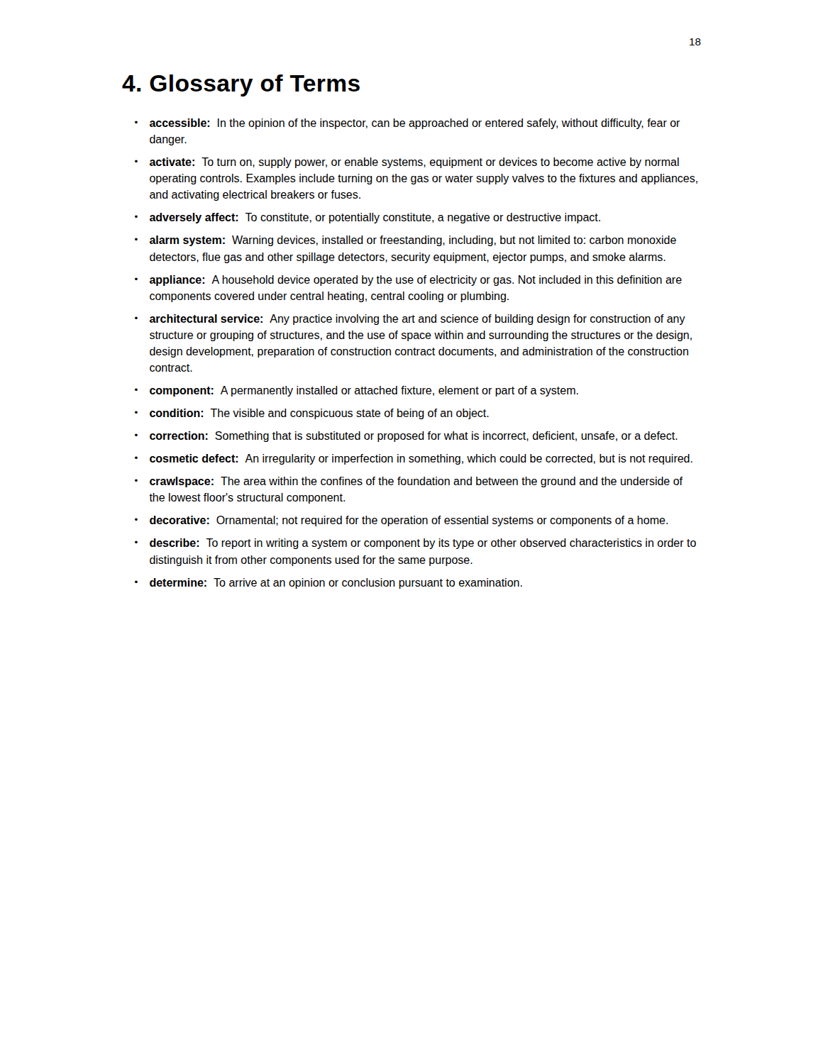18
4. Glossary of Terms
accessible:
In the opinion of the inspector, can be approached or entered safely, without difficulty, fear or danger.
activate:
To turn on, supply power, or enable systems, equipment or devices to become active by normal operating controls. Examples include turning on the gas or water supply valves to the fixtures and appliances, and activating electrical breakers or fuses.
adversely affect:
To constitute, or potentially constitute, a negative or destructive impact.
alarm system:
Warning devices, installed or freestanding, including, but not limited to: carbon monoxide detectors, flue gas and other spillage detectors, security equipment, ejector pumps, and smoke alarms.
appliance:
A household device operated by the use of electricity or gas. Not included in this definition are components covered under central heating, central cooling or plumbing.
architectural service:
Any practice involving the art and science of building design for construction of any structure or grouping of structures, and the use of space within and surrounding the structures or the design, design development, preparation of construction contract documents, and administration of the construction contract.
component:
A permanently installed or attached fixture, element or part of a system.
condition:
The visible and conspicuous state of being of an object.
correction:
Something that is substituted or proposed for what is incorrect, deficient, unsafe, or a defect.
cosmetic defect:
An irregularity or imperfection in something, which could be corrected, but is not required.
crawlspace:
The area within the confines of the foundation and between the ground and the underside of the lowest floor's structural component.
decorative:
Ornamental; not required for the operation of essential systems or components of a home.
describe:
To report in writing a system or component by its type or other observed characteristics in order to distinguish it from other components used for the same purpose.
determine:
To arrive at an opinion or conclusion pursuant to examination.